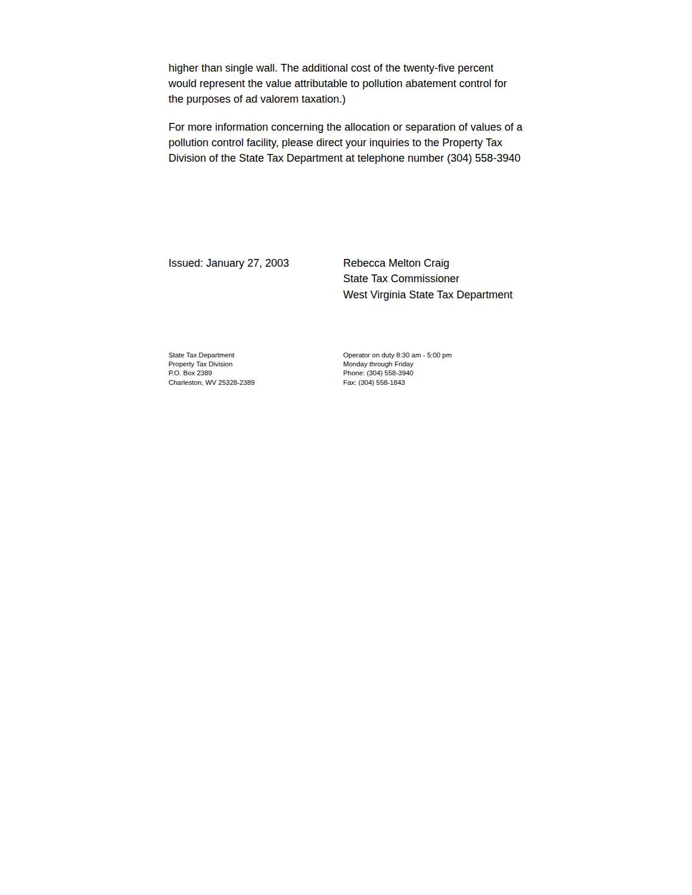higher than single wall. The additional cost of the twenty-five percent would represent the value attributable to pollution abatement control for the purposes of ad valorem taxation.)
For more information concerning the allocation or separation of values of a pollution control facility, please direct your inquiries to the Property Tax Division of the State Tax Department at telephone number (304) 558-3940
Issued: January 27, 2003
Rebecca Melton Craig
State Tax Commissioner
West Virginia State Tax Department
State Tax Department
Property Tax Division
P.O. Box 2389
Charleston, WV 25328-2389
Operator on duty 8:30 am - 5:00 pm
Monday through Friday
Phone: (304) 558-3940
Fax: (304) 558-1843